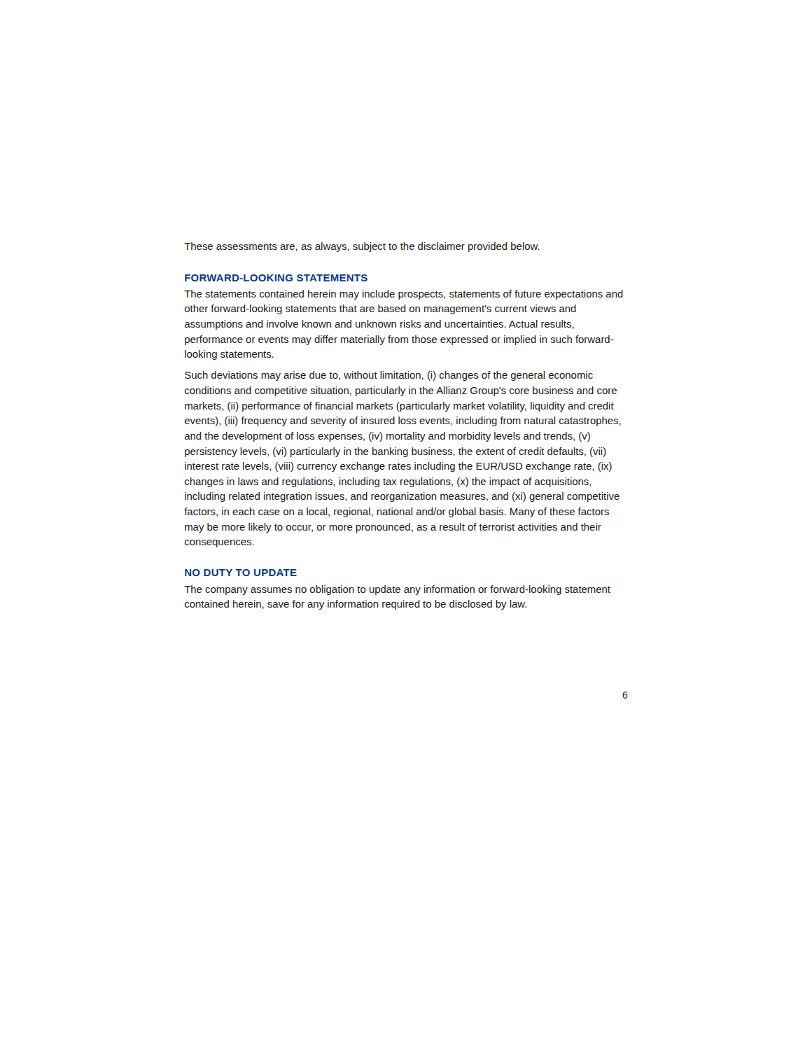These assessments are, as always, subject to the disclaimer provided below.
Forward-looking statements
The statements contained herein may include prospects, statements of future expectations and other forward-looking statements that are based on management's current views and assumptions and involve known and unknown risks and uncertainties. Actual results, performance or events may differ materially from those expressed or implied in such forward-looking statements.
Such deviations may arise due to, without limitation, (i) changes of the general economic conditions and competitive situation, particularly in the Allianz Group's core business and core markets, (ii) performance of financial markets (particularly market volatility, liquidity and credit events), (iii) frequency and severity of insured loss events, including from natural catastrophes, and the development of loss expenses, (iv) mortality and morbidity levels and trends, (v) persistency levels, (vi) particularly in the banking business, the extent of credit defaults, (vii) interest rate levels, (viii) currency exchange rates including the EUR/USD exchange rate, (ix) changes in laws and regulations, including tax regulations, (x) the impact of acquisitions, including related integration issues, and reorganization measures, and (xi) general competitive factors, in each case on a local, regional, national and/or global basis. Many of these factors may be more likely to occur, or more pronounced, as a result of terrorist activities and their consequences.
No duty to update
The company assumes no obligation to update any information or forward-looking statement contained herein, save for any information required to be disclosed by law.
6